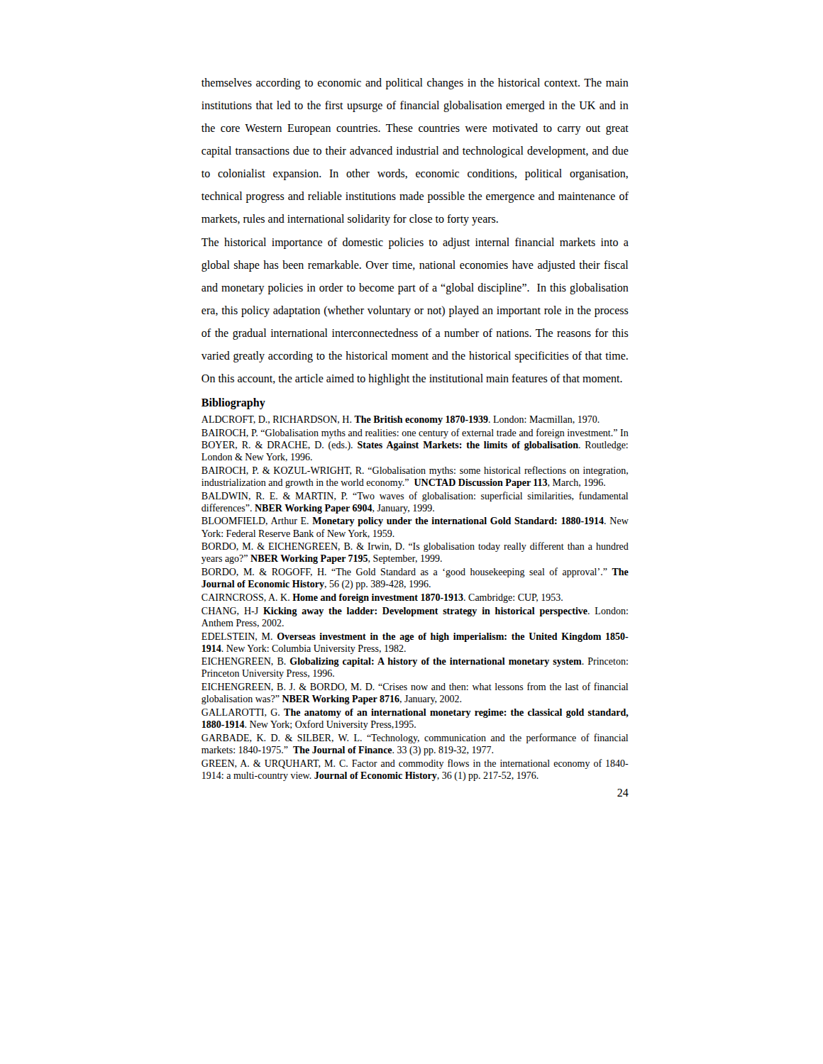themselves according to economic and political changes in the historical context. The main institutions that led to the first upsurge of financial globalisation emerged in the UK and in the core Western European countries. These countries were motivated to carry out great capital transactions due to their advanced industrial and technological development, and due to colonialist expansion. In other words, economic conditions, political organisation, technical progress and reliable institutions made possible the emergence and maintenance of markets, rules and international solidarity for close to forty years.
The historical importance of domestic policies to adjust internal financial markets into a global shape has been remarkable. Over time, national economies have adjusted their fiscal and monetary policies in order to become part of a “global discipline”. In this globalisation era, this policy adaptation (whether voluntary or not) played an important role in the process of the gradual international interconnectedness of a number of nations. The reasons for this varied greatly according to the historical moment and the historical specificities of that time. On this account, the article aimed to highlight the institutional main features of that moment.
Bibliography
ALDCROFT, D., RICHARDSON, H. The British economy 1870-1939. London: Macmillan, 1970.
BAIROCH, P. “Globalisation myths and realities: one century of external trade and foreign investment.” In BOYER, R. & DRACHE, D. (eds.). States Against Markets: the limits of globalisation. Routledge: London & New York, 1996.
BAIROCH, P. & KOZUL-WRIGHT, R. “Globalisation myths: some historical reflections on integration, industrialization and growth in the world economy.” UNCTAD Discussion Paper 113, March, 1996.
BALDWIN, R. E. & MARTIN, P. “Two waves of globalisation: superficial similarities, fundamental differences”. NBER Working Paper 6904, January, 1999.
BLOOMFIELD, Arthur E. Monetary policy under the international Gold Standard: 1880-1914. New York: Federal Reserve Bank of New York, 1959.
BORDO, M. & EICHENGREEN, B. & Irwin, D. “Is globalisation today really different than a hundred years ago?” NBER Working Paper 7195, September, 1999.
BORDO, M. & ROGOFF, H. “The Gold Standard as a ‘good housekeeping seal of approval’.” The Journal of Economic History, 56 (2) pp. 389-428, 1996.
CAIRNCROSS, A. K. Home and foreign investment 1870-1913. Cambridge: CUP, 1953.
CHANG, H-J Kicking away the ladder: Development strategy in historical perspective. London: Anthem Press, 2002.
EDELSTEIN, M. Overseas investment in the age of high imperialism: the United Kingdom 1850-1914. New York: Columbia University Press, 1982.
EICHENGREEN, B. Globalizing capital: A history of the international monetary system. Princeton: Princeton University Press, 1996.
EICHENGREEN, B. J. & BORDO, M. D. “Crises now and then: what lessons from the last of financial globalisation was?” NBER Working Paper 8716, January, 2002.
GALLAROTTI, G. The anatomy of an international monetary regime: the classical gold standard, 1880-1914. New York; Oxford University Press,1995.
GARBADE, K. D. & SILBER, W. L. “Technology, communication and the performance of financial markets: 1840-1975.” The Journal of Finance. 33 (3) pp. 819-32, 1977.
GREEN, A. & URQUHART, M. C. Factor and commodity flows in the international economy of 1840-1914: a multi-country view. Journal of Economic History, 36 (1) pp. 217-52, 1976.
24